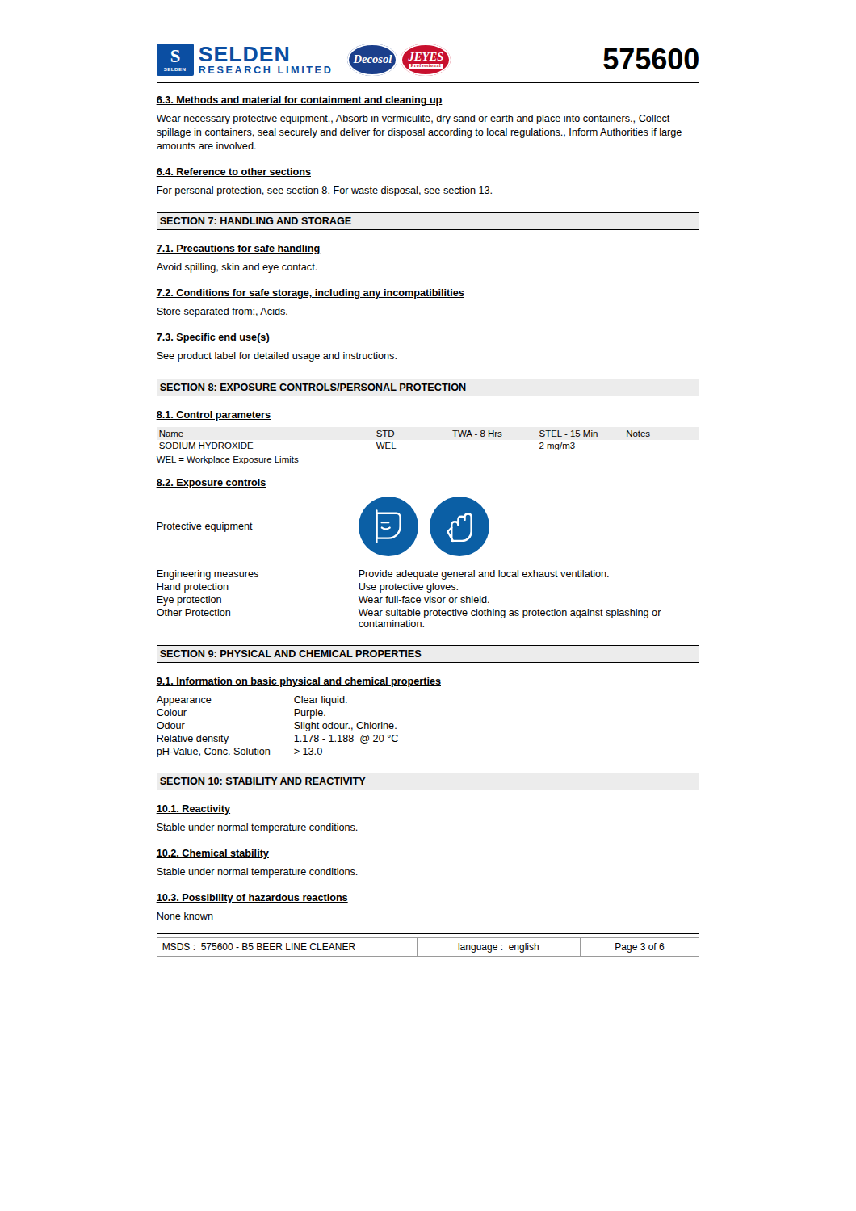S SELDEN
SELDEN
RESEARCH LIMITED
Decosol
JEYESProfessional
575600
6.3. Methods and material for containment and cleaning up
Wear necessary protective equipment., Absorb in vermiculite, dry sand or earth and place into containers., Collect spillage in containers, seal securely and deliver for disposal according to local regulations., Inform Authorities if large amounts are involved.
6.4. Reference to other sections
For personal protection, see section 8. For waste disposal, see section 13.
SECTION 7: HANDLING AND STORAGE
7.1. Precautions for safe handling
Avoid spilling, skin and eye contact.
7.2. Conditions for safe storage, including any incompatibilities
Store separated from:, Acids.
7.3. Specific end use(s)
See product label for detailed usage and instructions.
SECTION 8: EXPOSURE CONTROLS/PERSONAL PROTECTION
8.1. Control parameters
| Name | STD | TWA - 8 Hrs | STEL - 15 Min | Notes |
| --- | --- | --- | --- | --- |
| SODIUM HYDROXIDE | WEL | | 2 mg/m3 | |
WEL = Workplace Exposure Limits
8.2. Exposure controls
Protective equipment
| Engineering measures | Provide adequate general and local exhaust ventilation. |
| Hand protection | Use protective gloves. |
| Eye protection | Wear full-face visor or shield. |
| Other Protection | Wear suitable protective clothing as protection against splashing or contamination. |
SECTION 9: PHYSICAL AND CHEMICAL PROPERTIES
9.1. Information on basic physical and chemical properties
| Appearance | Clear liquid. |
| Colour | Purple. |
| Odour | Slight odour., Chlorine. |
| Relative density | 1.178 - 1.188 @ 20 °C |
| pH-Value, Conc. Solution | > 13.0 |
SECTION 10: STABILITY AND REACTIVITY
10.1. Reactivity
Stable under normal temperature conditions.
10.2. Chemical stability
Stable under normal temperature conditions.
10.3. Possibility of hazardous reactions
None known
| MSDS : 575600 - B5 BEER LINE CLEANER | language : english | Page 3 of 6 |